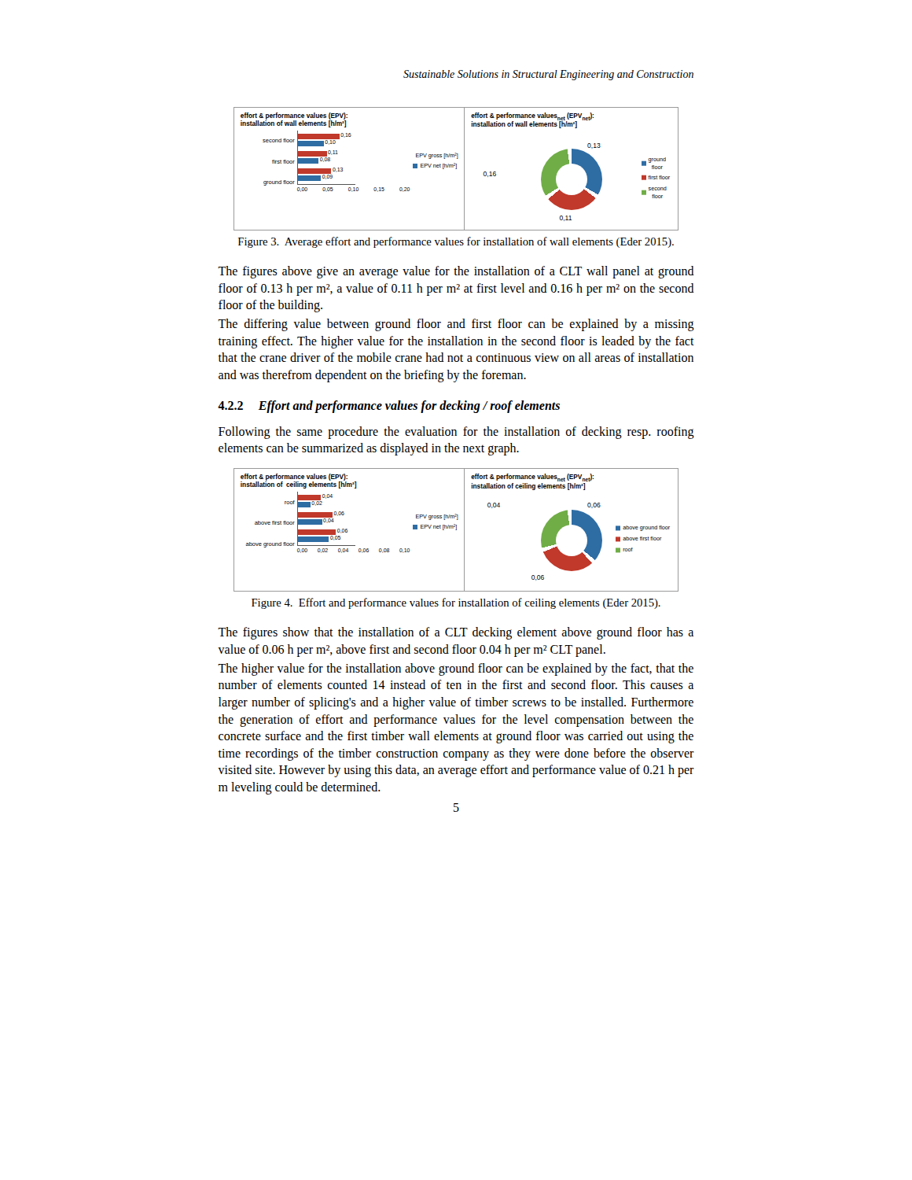Sustainable Solutions in Structural Engineering and Construction
effort & performance values (EPV):
installation of wall elements [h/m²]
second floor
first floor
ground floor
0,16 0,10
0,11 0,08
0,13 0,09
0,000,050,100,150,20
EPV gross [h/m²]
EPV net [h/m²]
effort & performance valuesnet (EPVnet):
installation of wall elements [h/m²]
0,13 0,16 0,11
ground
floor
first floor
second
floor
Figure 3. Average effort and performance values for installation of wall elements (Eder 2015).
The figures above give an average value for the installation of a CLT wall panel at ground floor of 0.13 h per m², a value of 0.11 h per m² at first level and 0.16 h per m² on the second floor of the building.
The differing value between ground floor and first floor can be explained by a missing training effect. The higher value for the installation in the second floor is leaded by the fact that the crane driver of the mobile crane had not a continuous view on all areas of installation and was therefrom dependent on the briefing by the foreman.
4.2.2 Effort and performance values for decking / roof elements
Following the same procedure the evaluation for the installation of decking resp. roofing elements can be summarized as displayed in the next graph.
effort & performance values (EPV):
installation of ceiling elements [h/m²]
roof
above first floor
above ground floor
0,04 0,02
0,06 0,04
0,06 0,05
0,000,020,040,060,080,10
EPV gross [h/m²]
EPV net [h/m²]
effort & performance valuesnet (EPVnet):
installation of ceiling elements [h/m²]
0,06 0,04 0,06
above ground floor
above first floor
roof
Figure 4. Effort and performance values for installation of ceiling elements (Eder 2015).
The figures show that the installation of a CLT decking element above ground floor has a value of 0.06 h per m², above first and second floor 0.04 h per m² CLT panel.
The higher value for the installation above ground floor can be explained by the fact, that the number of elements counted 14 instead of ten in the first and second floor. This causes a larger number of splicing's and a higher value of timber screws to be installed. Furthermore the generation of effort and performance values for the level compensation between the concrete surface and the first timber wall elements at ground floor was carried out using the time recordings of the timber construction company as they were done before the observer visited site. However by using this data, an average effort and performance value of 0.21 h per m leveling could be determined.
5